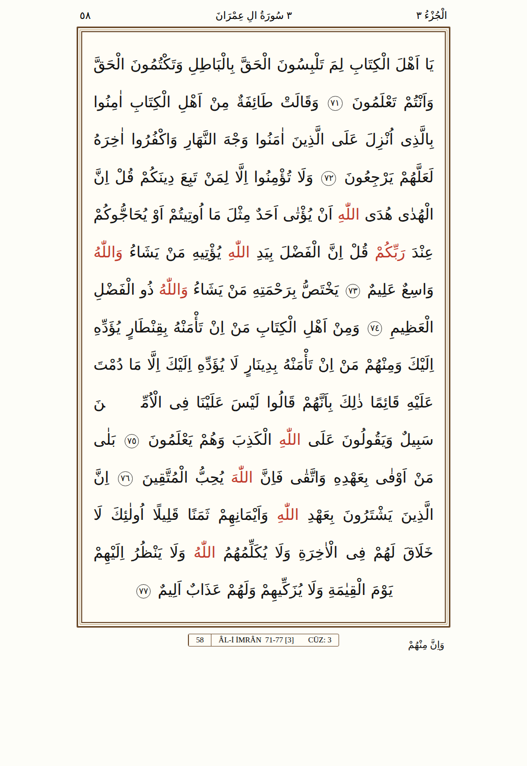الْجُزْءُ ٣
٣ سُورَةُ الِ عِمْرَانَ
٥٨
يَا اَهْلَ الْكِتَابِ لِمَ تَلْبِسُونَ الْحَقَّ بِالْبَاطِلِ وَتَكْتُمُونَ الْحَقَّ وَاَنْتُمْ تَعْلَمُونَ ٧١ وَقَالَتْ طَائِفَةٌ مِنْ اَهْلِ الْكِتَابِ اٰمِنُوا بِالَّذِى اُنْزِلَ عَلَى الَّذِينَ اٰمَنُوا وَجْهَ النَّهَارِ وَاكْفُرُوا اٰخِرَهُ لَعَلَّهُمْ يَرْجِعُونَ ٧٢ وَلَا تُؤْمِنُوا اِلَّا لِمَنْ تَبِعَ دِينَكُمْ قُلْ اِنَّ الْهُدٰى هُدَى اللّٰهِ اَنْ يُؤْتٰى اَحَدٌ مِثْلَ مَا اُوتِيتُمْ اَوْ يُحَاجُّوكُمْ عِنْدَ رَبِّكُمْ قُلْ اِنَّ الْفَضْلَ بِيَدِ اللّٰهِ يُؤْتِيهِ مَنْ يَشَاءُ وَاللّٰهُ وَاسِعٌ عَلِيمٌ ٧٣ يَخْتَصُّ بِرَحْمَتِهِ مَنْ يَشَاءُ وَاللّٰهُ ذُو الْفَضْلِ الْعَظِيمِ ٧٤ وَمِنْ اَهْلِ الْكِتَابِ مَنْ اِنْ تَأْمَنْهُ بِقِنْطَارٍ يُؤَدِّهِ اِلَيْكَ وَمِنْهُمْ مَنْ اِنْ تَأْمَنْهُ بِدِينَارٍ لَا يُؤَدِّهِ اِلَيْكَ اِلَّا مَا دُمْتَ عَلَيْهِ قَائِمًا ذٰلِكَ بِاَنَّهُمْ قَالُوا لَيْسَ عَلَيْنَا فِى الْاُمِّيّٖنَ سَبِيلٌ وَيَقُولُونَ عَلَى اللّٰهِ الْكَذِبَ وَهُمْ يَعْلَمُونَ ٧٥ بَلٰى مَنْ اَوْفٰى بِعَهْدِهِ وَاتَّقٰى فَاِنَّ اللّٰهَ يُحِبُّ الْمُتَّقِينَ ٧٦ اِنَّ الَّذِينَ يَشْتَرُونَ بِعَهْدِ اللّٰهِ وَاَيْمَانِهِمْ ثَمَنًا قَلِيلًا اُولٰئِكَ لَا خَلَاقَ لَهُمْ فِى الْاٰخِرَةِ وَلَا يُكَلِّمُهُمُ اللّٰهُ وَلَا يَنْظُرُ اِلَيْهِمْ يَوْمَ الْقِيٰمَةِ وَلَا يُزَكِّيهِمْ وَلَهُمْ عَذَابٌ اَلِيمٌ ٧٧
CÜZ: 3 [3] ÂL-İ İMRÂN 71-77 58
وَاِنَّ مِنْهُمْ